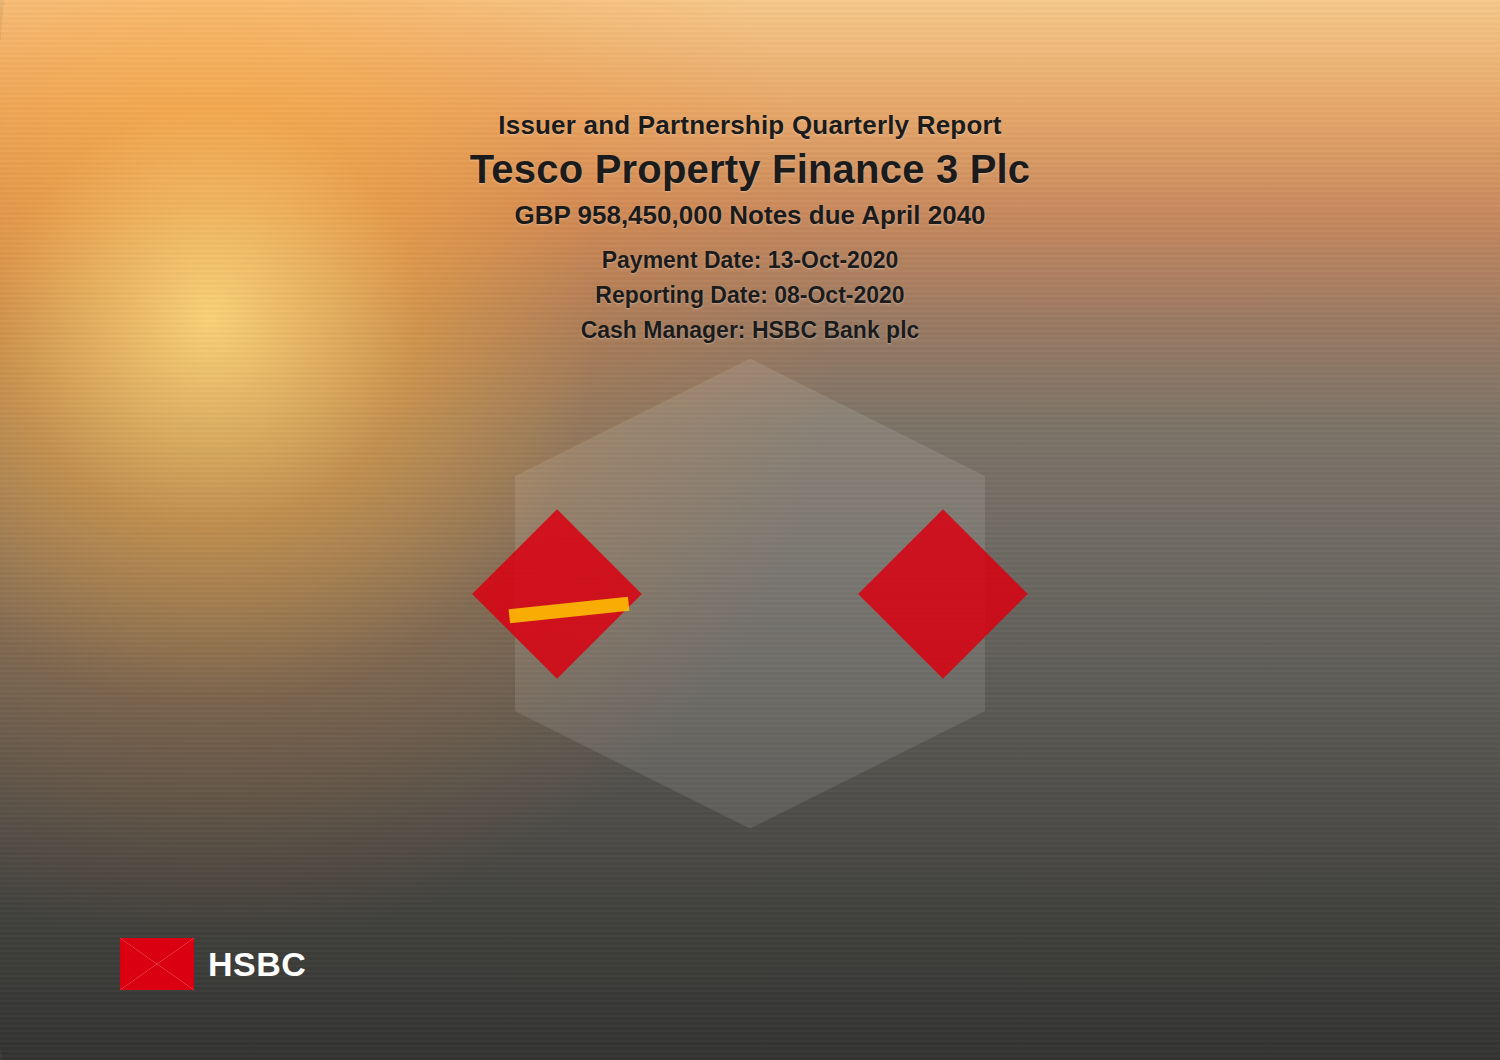Issuer and Partnership Quarterly Report
Tesco Property Finance 3 Plc
GBP 958,450,000 Notes due April 2040
Payment Date: 13-Oct-2020
Reporting Date: 08-Oct-2020
Cash Manager: HSBC Bank plc
HSBC